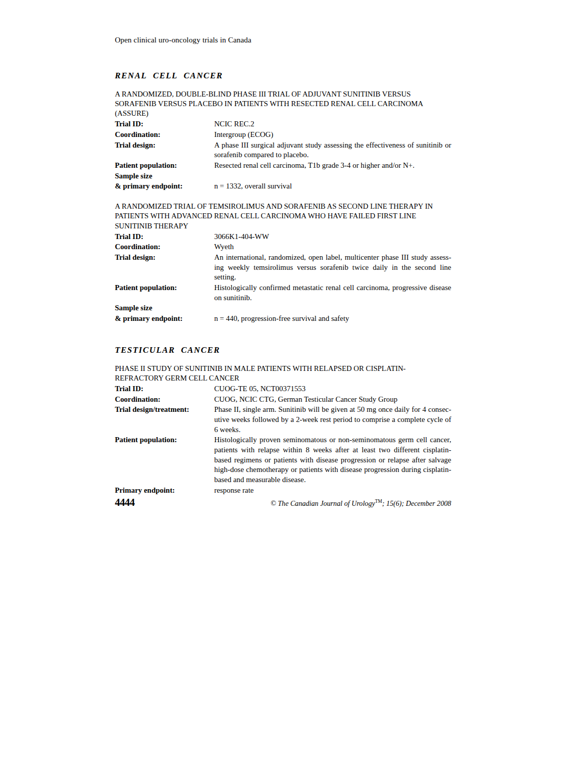Open clinical uro-oncology trials in Canada
RENAL CELL CANCER
A randomized, double-blind phase III trial of adjuvant sunitinib versus sorafenib versus placebo in patients with resected renal cell carcinoma (ASSURE)
| Trial ID: | NCIC REC.2 |
| Coordination: | Intergroup (ECOG) |
| Trial design: | A phase III surgical adjuvant study assessing the effectiveness of sunitinib or sorafenib compared to placebo. |
| Patient population: | Resected renal cell carcinoma, T1b grade 3-4 or higher and/or N+. |
| Sample size | |
| & primary endpoint: | n = 1332, overall survival |
A randomized trial of temsirolimus and sorafenib as second line therapy in patients with advanced renal cell carcinoma who have failed first line sunitinib therapy
| Trial ID: | 3066K1-404-WW |
| Coordination: | Wyeth |
| Trial design: | An international, randomized, open label, multicenter phase III study assessing weekly temsirolimus versus sorafenib twice daily in the second line setting. |
| Patient population: | Histologically confirmed metastatic renal cell carcinoma, progressive disease on sunitinib. |
| Sample size | |
| & primary endpoint: | n = 440, progression-free survival and safety |
TESTICULAR CANCER
Phase II study of sunitinib in male patients with relapsed or cisplatin-refractory germ cell cancer
| Trial ID: | CUOG-TE 05, NCT00371553 |
| Coordination: | CUOG, NCIC CTG, German Testicular Cancer Study Group |
| Trial design/treatment: | Phase II, single arm. Sunitinib will be given at 50 mg once daily for 4 consecutive weeks followed by a 2-week rest period to comprise a complete cycle of 6 weeks. |
| Patient population: | Histologically proven seminomatous or non-seminomatous germ cell cancer, patients with relapse within 8 weeks after at least two different cisplatin- based regimens or patients with disease progression or relapse after salvage high-dose chemotherapy or patients with disease progression during cisplatin-based and measurable disease. |
| Primary endpoint: | response rate |
4444
© The Canadian Journal of UrologyTM; 15(6); December 2008